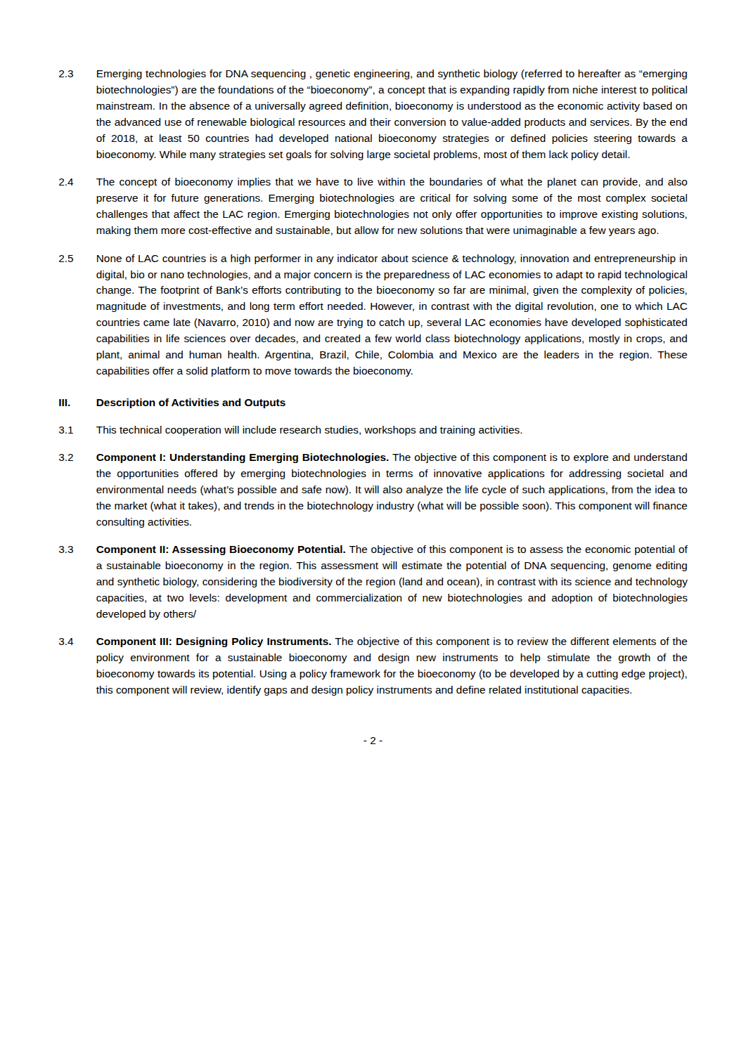2.3
Emerging technologies for DNA sequencing , genetic engineering, and synthetic biology (referred to hereafter as “emerging biotechnologies”) are the foundations of the “bioeconomy”, a concept that is expanding rapidly from niche interest to political mainstream. In the absence of a universally agreed definition, bioeconomy is understood as the economic activity based on the advanced use of renewable biological resources and their conversion to value-added products and services. By the end of 2018, at least 50 countries had developed national bioeconomy strategies or defined policies steering towards a bioeconomy. While many strategies set goals for solving large societal problems, most of them lack policy detail.
2.4
The concept of bioeconomy implies that we have to live within the boundaries of what the planet can provide, and also preserve it for future generations. Emerging biotechnologies are critical for solving some of the most complex societal challenges that affect the LAC region. Emerging biotechnologies not only offer opportunities to improve existing solutions, making them more cost-effective and sustainable, but allow for new solutions that were unimaginable a few years ago.
2.5
None of LAC countries is a high performer in any indicator about science & technology, innovation and entrepreneurship in digital, bio or nano technologies, and a major concern is the preparedness of LAC economies to adapt to rapid technological change. The footprint of Bank’s efforts contributing to the bioeconomy so far are minimal, given the complexity of policies, magnitude of investments, and long term effort needed. However, in contrast with the digital revolution, one to which LAC countries came late (Navarro, 2010) and now are trying to catch up, several LAC economies have developed sophisticated capabilities in life sciences over decades, and created a few world class biotechnology applications, mostly in crops, and plant, animal and human health. Argentina, Brazil, Chile, Colombia and Mexico are the leaders in the region. These capabilities offer a solid platform to move towards the bioeconomy.
III. Description of Activities and Outputs
3.1
This technical cooperation will include research studies, workshops and training activities.
3.2
Component I: Understanding Emerging Biotechnologies. The objective of this component is to explore and understand the opportunities offered by emerging biotechnologies in terms of innovative applications for addressing societal and environmental needs (what’s possible and safe now). It will also analyze the life cycle of such applications, from the idea to the market (what it takes), and trends in the biotechnology industry (what will be possible soon). This component will finance consulting activities.
3.3
Component II: Assessing Bioeconomy Potential. The objective of this component is to assess the economic potential of a sustainable bioeconomy in the region. This assessment will estimate the potential of DNA sequencing, genome editing and synthetic biology, considering the biodiversity of the region (land and ocean), in contrast with its science and technology capacities, at two levels: development and commercialization of new biotechnologies and adoption of biotechnologies developed by others/
3.4
Component III: Designing Policy Instruments. The objective of this component is to review the different elements of the policy environment for a sustainable bioeconomy and design new instruments to help stimulate the growth of the bioeconomy towards its potential. Using a policy framework for the bioeconomy (to be developed by a cutting edge project), this component will review, identify gaps and design policy instruments and define related institutional capacities.
- 2 -